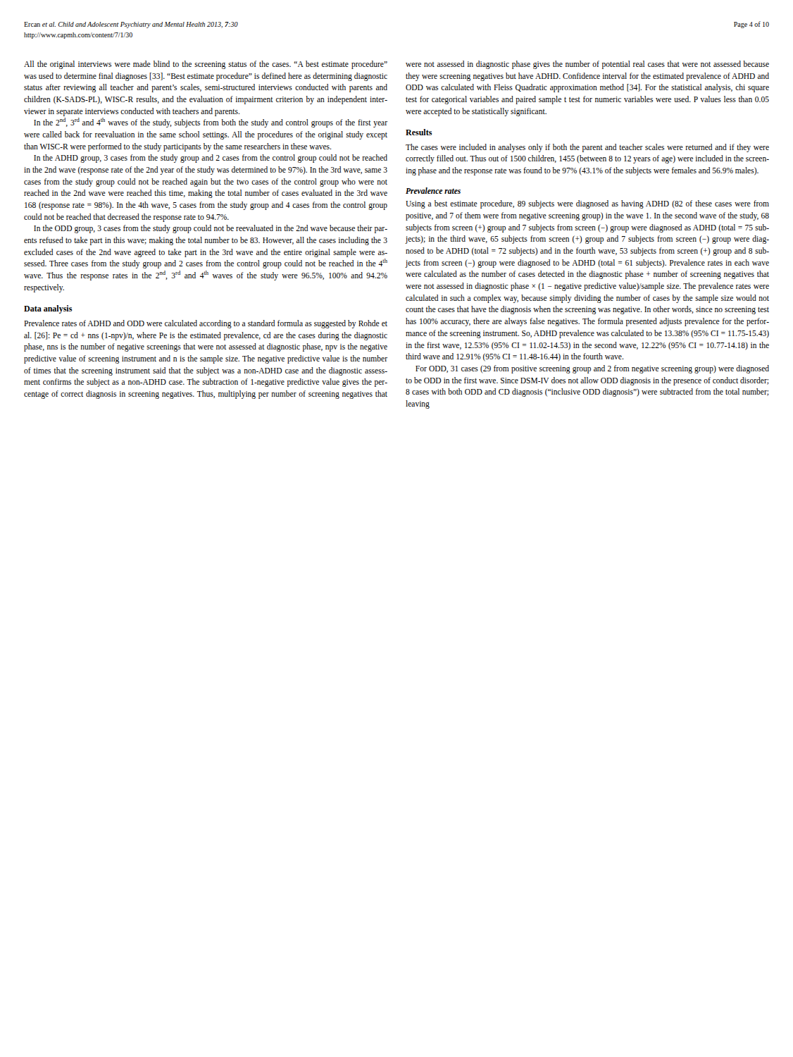Ercan et al. Child and Adolescent Psychiatry and Mental Health 2013, 7:30
http://www.capmh.com/content/7/1/30
Page 4 of 10
All the original interviews were made blind to the screening status of the cases. “A best estimate procedure” was used to determine final diagnoses [33]. “Best estimate procedure” is defined here as determining diagnostic status after reviewing all teacher and parent’s scales, semi-structured interviews conducted with parents and children (K-SADS-PL), WISC-R results, and the evaluation of impairment criterion by an independent interviewer in separate interviews conducted with teachers and parents.
In the 2nd, 3rd and 4th waves of the study, subjects from both the study and control groups of the first year were called back for reevaluation in the same school settings. All the procedures of the original study except than WISC-R were performed to the study participants by the same researchers in these waves.
In the ADHD group, 3 cases from the study group and 2 cases from the control group could not be reached in the 2nd wave (response rate of the 2nd year of the study was determined to be 97%). In the 3rd wave, same 3 cases from the study group could not be reached again but the two cases of the control group who were not reached in the 2nd wave were reached this time, making the total number of cases evaluated in the 3rd wave 168 (response rate = 98%). In the 4th wave, 5 cases from the study group and 4 cases from the control group could not be reached that decreased the response rate to 94.7%.
In the ODD group, 3 cases from the study group could not be reevaluated in the 2nd wave because their parents refused to take part in this wave; making the total number to be 83. However, all the cases including the 3 excluded cases of the 2nd wave agreed to take part in the 3rd wave and the entire original sample were assessed. Three cases from the study group and 2 cases from the control group could not be reached in the 4th wave. Thus the response rates in the 2nd, 3rd and 4th waves of the study were 96.5%, 100% and 94.2% respectively.
Data analysis
Prevalence rates of ADHD and ODD were calculated according to a standard formula as suggested by Rohde et al. [26]: Pe = cd + nns (1-npv)/n, where Pe is the estimated prevalence, cd are the cases during the diagnostic phase, nns is the number of negative screenings that were not assessed at diagnostic phase, npv is the negative predictive value of screening instrument and n is the sample size. The negative predictive value is the number of times that the screening instrument said that the subject was a non-ADHD case and the diagnostic assessment confirms the subject as a non-ADHD case. The subtraction of 1-negative predictive value gives the percentage of correct diagnosis in screening negatives. Thus, multiplying per number of screening negatives that were not assessed in diagnostic phase gives the number of potential real cases that were not assessed because they were screening negatives but have ADHD. Confidence interval for the estimated prevalence of ADHD and ODD was calculated with Fleiss Quadratic approximation method [34]. For the statistical analysis, chi square test for categorical variables and paired sample t test for numeric variables were used. P values less than 0.05 were accepted to be statistically significant.
Results
The cases were included in analyses only if both the parent and teacher scales were returned and if they were correctly filled out. Thus out of 1500 children, 1455 (between 8 to 12 years of age) were included in the screening phase and the response rate was found to be 97% (43.1% of the subjects were females and 56.9% males).
Prevalence rates
Using a best estimate procedure, 89 subjects were diagnosed as having ADHD (82 of these cases were from positive, and 7 of them were from negative screening group) in the wave 1. In the second wave of the study, 68 subjects from screen (+) group and 7 subjects from screen (−) group were diagnosed as ADHD (total = 75 subjects); in the third wave, 65 subjects from screen (+) group and 7 subjects from screen (−) group were diagnosed to be ADHD (total = 72 subjects) and in the fourth wave, 53 subjects from screen (+) group and 8 subjects from screen (−) group were diagnosed to be ADHD (total = 61 subjects). Prevalence rates in each wave were calculated as the number of cases detected in the diagnostic phase + number of screening negatives that were not assessed in diagnostic phase × (1 − negative predictive value)/sample size. The prevalence rates were calculated in such a complex way, because simply dividing the number of cases by the sample size would not count the cases that have the diagnosis when the screening was negative. In other words, since no screening test has 100% accuracy, there are always false negatives. The formula presented adjusts prevalence for the performance of the screening instrument. So, ADHD prevalence was calculated to be 13.38% (95% CI = 11.75-15.43) in the first wave, 12.53% (95% CI = 11.02-14.53) in the second wave, 12.22% (95% CI = 10.77-14.18) in the third wave and 12.91% (95% CI = 11.48-16.44) in the fourth wave.
For ODD, 31 cases (29 from positive screening group and 2 from negative screening group) were diagnosed to be ODD in the first wave. Since DSM-IV does not allow ODD diagnosis in the presence of conduct disorder; 8 cases with both ODD and CD diagnosis (“inclusive ODD diagnosis”) were subtracted from the total number; leaving